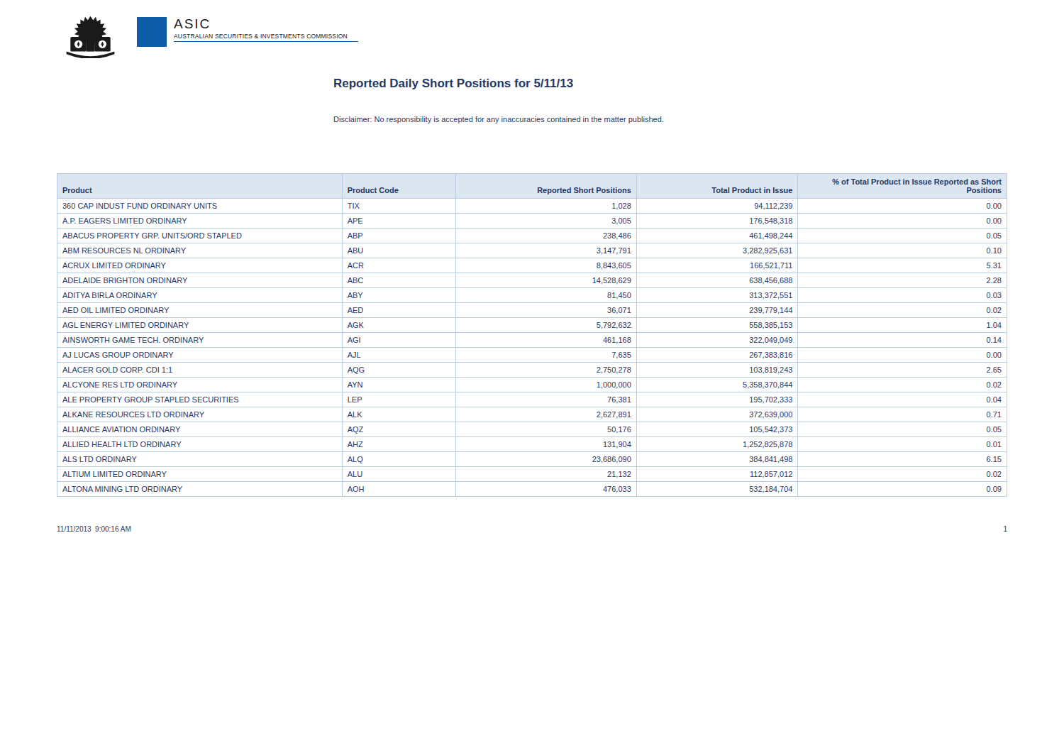ASIC
AUSTRALIAN SECURITIES & INVESTMENTS COMMISSION
Reported Daily Short Positions for 5/11/13
Disclaimer: No responsibility is accepted for any inaccuracies contained in the matter published.
| Product | Product Code | Reported Short Positions | Total Product in Issue | % of Total Product in Issue Reported as Short Positions |
| --- | --- | --- | --- | --- |
| 360 CAP INDUST FUND ORDINARY UNITS | TIX | 1,028 | 94,112,239 | 0.00 |
| A.P. EAGERS LIMITED ORDINARY | APE | 3,005 | 176,548,318 | 0.00 |
| ABACUS PROPERTY GRP. UNITS/ORD STAPLED | ABP | 238,486 | 461,498,244 | 0.05 |
| ABM RESOURCES NL ORDINARY | ABU | 3,147,791 | 3,282,925,631 | 0.10 |
| ACRUX LIMITED ORDINARY | ACR | 8,843,605 | 166,521,711 | 5.31 |
| ADELAIDE BRIGHTON ORDINARY | ABC | 14,528,629 | 638,456,688 | 2.28 |
| ADITYA BIRLA ORDINARY | ABY | 81,450 | 313,372,551 | 0.03 |
| AED OIL LIMITED ORDINARY | AED | 36,071 | 239,779,144 | 0.02 |
| AGL ENERGY LIMITED ORDINARY | AGK | 5,792,632 | 558,385,153 | 1.04 |
| AINSWORTH GAME TECH. ORDINARY | AGI | 461,168 | 322,049,049 | 0.14 |
| AJ LUCAS GROUP ORDINARY | AJL | 7,635 | 267,383,816 | 0.00 |
| ALACER GOLD CORP. CDI 1:1 | AQG | 2,750,278 | 103,819,243 | 2.65 |
| ALCYONE RES LTD ORDINARY | AYN | 1,000,000 | 5,358,370,844 | 0.02 |
| ALE PROPERTY GROUP STAPLED SECURITIES | LEP | 76,381 | 195,702,333 | 0.04 |
| ALKANE RESOURCES LTD ORDINARY | ALK | 2,627,891 | 372,639,000 | 0.71 |
| ALLIANCE AVIATION ORDINARY | AQZ | 50,176 | 105,542,373 | 0.05 |
| ALLIED HEALTH LTD ORDINARY | AHZ | 131,904 | 1,252,825,878 | 0.01 |
| ALS LTD ORDINARY | ALQ | 23,686,090 | 384,841,498 | 6.15 |
| ALTIUM LIMITED ORDINARY | ALU | 21,132 | 112,857,012 | 0.02 |
| ALTONA MINING LTD ORDINARY | AOH | 476,033 | 532,184,704 | 0.09 |
11/11/2013 9:00:16 AM
1